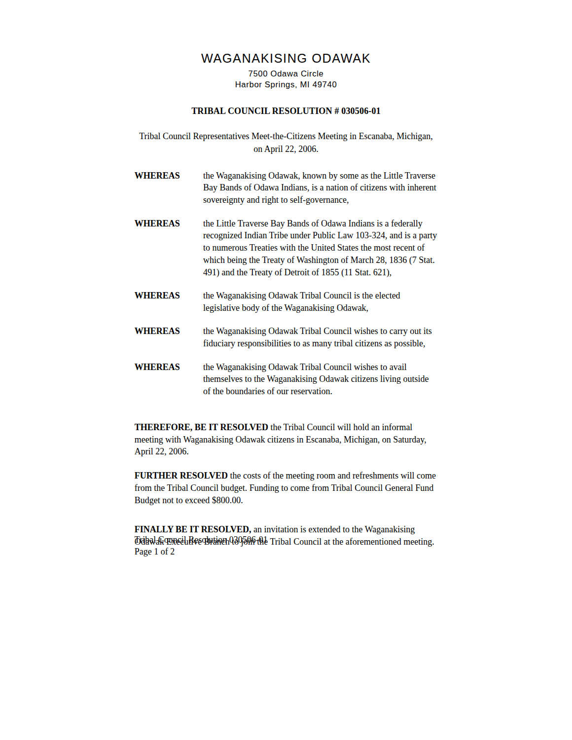WAGANAKISING ODAWAK
7500 Odawa Circle
Harbor Springs, MI 49740
TRIBAL COUNCIL RESOLUTION # 030506-01
Tribal Council Representatives Meet-the-Citizens Meeting in Escanaba, Michigan, on April 22, 2006.
| WHEREAS | the Waganakising Odawak, known by some as the Little Traverse Bay Bands of Odawa Indians, is a nation of citizens with inherent sovereignty and right to self-governance, |
| WHEREAS | the Little Traverse Bay Bands of Odawa Indians is a federally recognized Indian Tribe under Public Law 103-324, and is a party to numerous Treaties with the United States the most recent of which being the Treaty of Washington of March 28, 1836 (7 Stat. 491) and the Treaty of Detroit of 1855 (11 Stat. 621), |
| WHEREAS | the Waganakising Odawak Tribal Council is the elected legislative body of the Waganakising Odawak, |
| WHEREAS | the Waganakising Odawak Tribal Council wishes to carry out its fiduciary responsibilities to as many tribal citizens as possible, |
| WHEREAS | the Waganakising Odawak Tribal Council wishes to avail themselves to the Waganakising Odawak citizens living outside of the boundaries of our reservation. |
THEREFORE, BE IT RESOLVED the Tribal Council will hold an informal meeting with Waganakising Odawak citizens in Escanaba, Michigan, on Saturday, April 22, 2006.
FURTHER RESOLVED the costs of the meeting room and refreshments will come from the Tribal Council budget. Funding to come from Tribal Council General Fund Budget not to exceed $800.00.
FINALLY BE IT RESOLVED, an invitation is extended to the Waganakising Odawak Executive Branch to join the Tribal Council at the aforementioned meeting.
Tribal Council Resolution 030506-01
Page 1 of 2